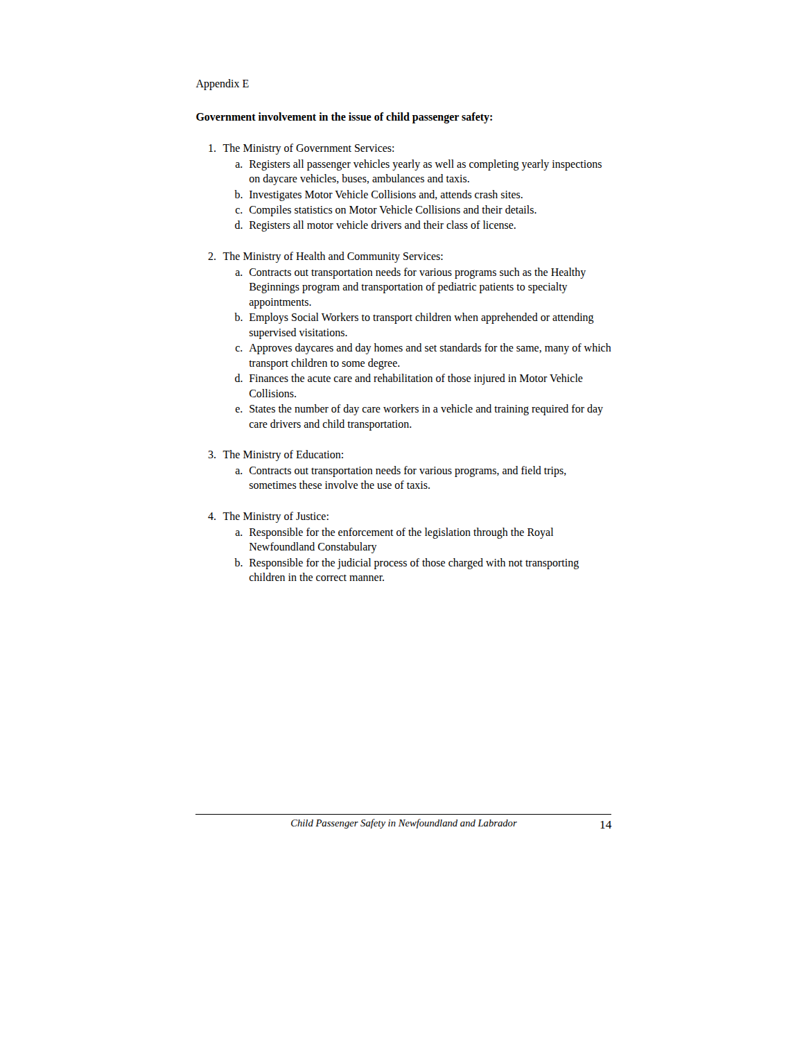Appendix E
Government involvement in the issue of child passenger safety:
The Ministry of Government Services:
Registers all passenger vehicles yearly as well as completing yearly inspections on daycare vehicles, buses, ambulances and taxis.
Investigates Motor Vehicle Collisions and, attends crash sites.
Compiles statistics on Motor Vehicle Collisions and their details.
Registers all motor vehicle drivers and their class of license.
The Ministry of Health and Community Services:
Contracts out transportation needs for various programs such as the Healthy Beginnings program and transportation of pediatric patients to specialty appointments.
Employs Social Workers to transport children when apprehended or attending supervised visitations.
Approves daycares and day homes and set standards for the same, many of which transport children to some degree.
Finances the acute care and rehabilitation of those injured in Motor Vehicle Collisions.
States the number of day care workers in a vehicle and training required for day care drivers and child transportation.
The Ministry of Education:
Contracts out transportation needs for various programs, and field trips, sometimes these involve the use of taxis.
The Ministry of Justice:
Responsible for the enforcement of the legislation through the Royal Newfoundland Constabulary
Responsible for the judicial process of those charged with not transporting children in the correct manner.
Child Passenger Safety in Newfoundland and Labrador 14